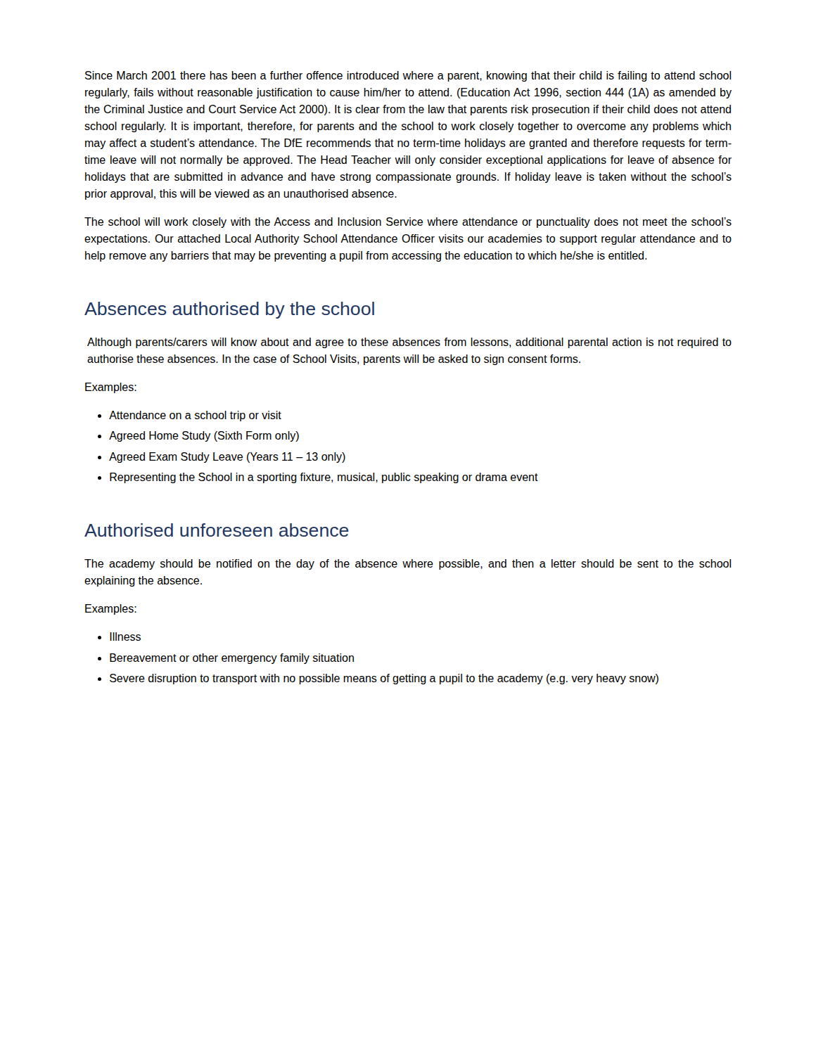Since March 2001 there has been a further offence introduced where a parent, knowing that their child is failing to attend school regularly, fails without reasonable justification to cause him/her to attend. (Education Act 1996, section 444 (1A) as amended by the Criminal Justice and Court Service Act 2000). It is clear from the law that parents risk prosecution if their child does not attend school regularly. It is important, therefore, for parents and the school to work closely together to overcome any problems which may affect a student’s attendance. The DfE recommends that no term-time holidays are granted and therefore requests for term-time leave will not normally be approved. The Head Teacher will only consider exceptional applications for leave of absence for holidays that are submitted in advance and have strong compassionate grounds. If holiday leave is taken without the school’s prior approval, this will be viewed as an unauthorised absence.
The school will work closely with the Access and Inclusion Service where attendance or punctuality does not meet the school’s expectations. Our attached Local Authority School Attendance Officer visits our academies to support regular attendance and to help remove any barriers that may be preventing a pupil from accessing the education to which he/she is entitled.
Absences authorised by the school
Although parents/carers will know about and agree to these absences from lessons, additional parental action is not required to authorise these absences. In the case of School Visits, parents will be asked to sign consent forms.
Examples:
Attendance on a school trip or visit
Agreed Home Study (Sixth Form only)
Agreed Exam Study Leave (Years 11 – 13 only)
Representing the School in a sporting fixture, musical, public speaking or drama event
Authorised unforeseen absence
The academy should be notified on the day of the absence where possible, and then a letter should be sent to the school explaining the absence.
Examples:
Illness
Bereavement or other emergency family situation
Severe disruption to transport with no possible means of getting a pupil to the academy (e.g. very heavy snow)